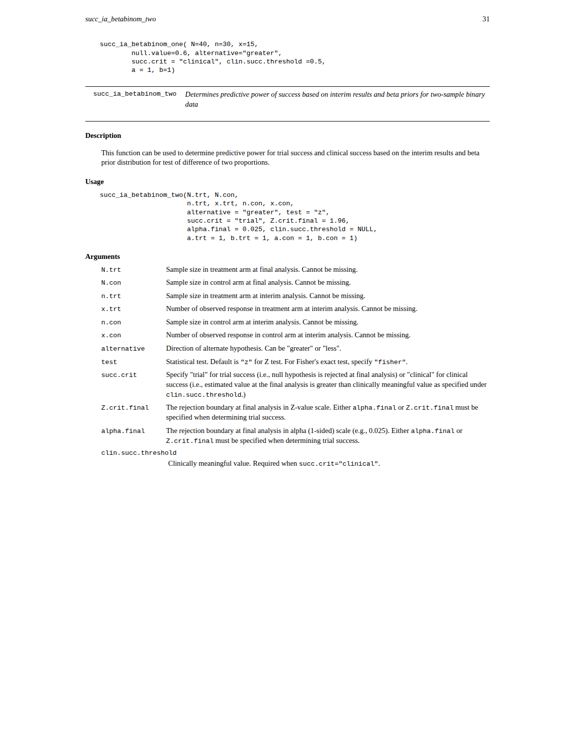succ_ia_betabinom_two 31
succ_ia_betabinom_one( N=40, n=30, x=15,
        null.value=0.6, alternative="greater",
        succ.crit = "clinical", clin.succ.threshold =0.5,
        a = 1, b=1)
succ_ia_betabinom_two
Determines predictive power of success based on interim results and beta priors for two-sample binary data
Description
This function can be used to determine predictive power for trial success and clinical success based on the interim results and beta prior distribution for test of difference of two proportions.
Usage
succ_ia_betabinom_two(N.trt, N.con,
                      n.trt, x.trt, n.con, x.con,
                      alternative = "greater", test = "z",
                      succ.crit = "trial", Z.crit.final = 1.96,
                      alpha.final = 0.025, clin.succ.threshold = NULL,
                      a.trt = 1, b.trt = 1, a.con = 1, b.con = 1)
Arguments
N.trt
Sample size in treatment arm at final analysis. Cannot be missing.
N.con
Sample size in control arm at final analysis. Cannot be missing.
n.trt
Sample size in treatment arm at interim analysis. Cannot be missing.
x.trt
Number of observed response in treatment arm at interim analysis. Cannot be missing.
n.con
Sample size in control arm at interim analysis. Cannot be missing.
x.con
Number of observed response in control arm at interim analysis. Cannot be missing.
alternative
Direction of alternate hypothesis. Can be "greater" or "less".
test
Statistical test. Default is "z" for Z test. For Fisher's exact test, specify "fisher".
succ.crit
Specify "trial" for trial success (i.e., null hypothesis is rejected at final analysis) or "clinical" for clinical success (i.e., estimated value at the final analysis is greater than clinically meaningful value as specified under clin.succ.threshold.)
Z.crit.final
The rejection boundary at final analysis in Z-value scale. Either alpha.final or Z.crit.final must be specified when determining trial success.
alpha.final
The rejection boundary at final analysis in alpha (1-sided) scale (e.g., 0.025). Either alpha.final or Z.crit.final must be specified when determining trial success.
clin.succ.threshold
Clinically meaningful value. Required when succ.crit="clinical".